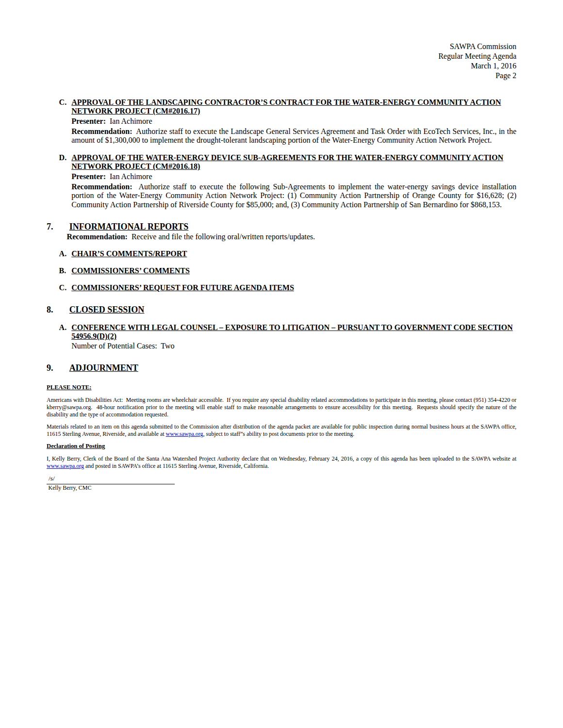SAWPA Commission
Regular Meeting Agenda
March 1, 2016
Page 2
C.
Approval of the Landscaping Contractor’s Contract for the Water-Energy Community Action Network Project (CM#2016.17)
Presenter: Ian Achimore
Recommendation: Authorize staff to execute the Landscape General Services Agreement and Task Order with EcoTech Services, Inc., in the amount of $1,300,000 to implement the drought-tolerant landscaping portion of the Water-Energy Community Action Network Project.
D.
Approval of the Water-Energy Device Sub-Agreements for the Water-Energy Community Action Network Project (CM#2016.18)
Presenter: Ian Achimore
Recommendation: Authorize staff to execute the following Sub-Agreements to implement the water-energy savings device installation portion of the Water-Energy Community Action Network Project: (1) Community Action Partnership of Orange County for $16,628; (2) Community Action Partnership of Riverside County for $85,000; and, (3) Community Action Partnership of San Bernardino for $868,153.
7.
Informational Reports
Recommendation: Receive and file the following oral/written reports/updates.
A.
Chair’s Comments/Report
B.
Commissioners’ Comments
C.
Commissioners’ Request for Future Agenda Items
8.
Closed Session
A.
Conference with Legal Counsel – Exposure to Litigation – Pursuant to Government Code Section 54956.9(d)(2)
Number of Potential Cases: Two
9.
Adjournment
PLEASE NOTE:
Americans with Disabilities Act: Meeting rooms are wheelchair accessible. If you require any special disability related accommodations to participate in this meeting, please contact (951) 354-4220 or kberry@sawpa.org. 48-hour notification prior to the meeting will enable staff to make reasonable arrangements to ensure accessibility for this meeting. Requests should specify the nature of the disability and the type of accommodation requested.
Materials related to an item on this agenda submitted to the Commission after distribution of the agenda packet are available for public inspection during normal business hours at the SAWPA office, 11615 Sterling Avenue, Riverside, and available at www.sawpa.org, subject to staff”s ability to post documents prior to the meeting.
Declaration of Posting
I, Kelly Berry, Clerk of the Board of the Santa Ana Watershed Project Authority declare that on Wednesday, February 24, 2016, a copy of this agenda has been uploaded to the SAWPA website at www.sawpa.org and posted in SAWPA’s office at 11615 Sterling Avenue, Riverside, California.
/s/
Kelly Berry, CMC